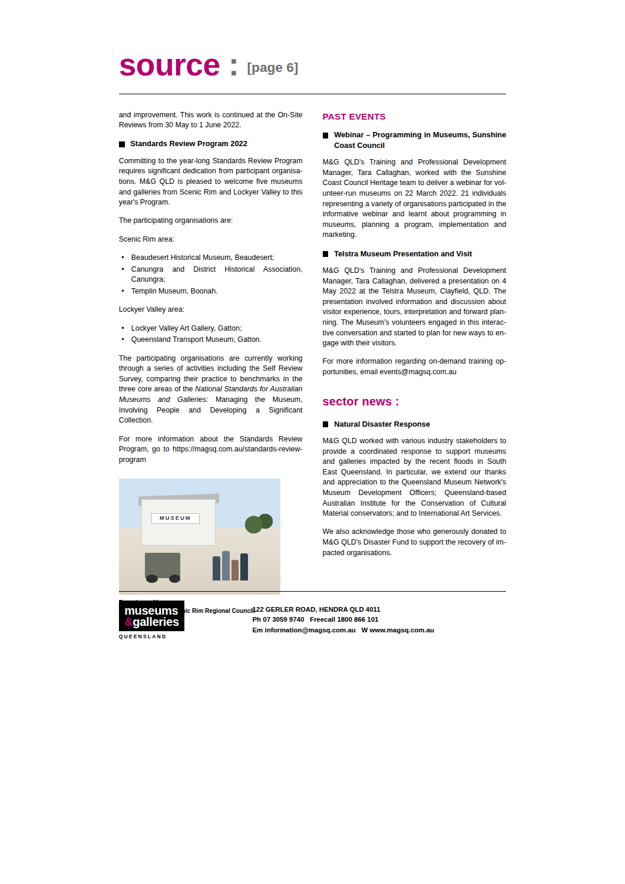source : [page 6]
and improvement. This work is continued at the On-Site Reviews from 30 May to 1 June 2022.
Standards Review Program 2022
Committing to the year-long Standards Review Program requires significant dedication from participant organisations. M&G QLD is pleased to welcome five museums and galleries from Scenic Rim and Lockyer Valley to this year's Program.
The participating organisations are:
Scenic Rim area:
Beaudesert Historical Museum, Beaudesert;
Canungra and District Historical Association, Canungra;
Templin Museum, Boonah.
Lockyer Valley area:
Lockyer Valley Art Gallery, Gatton;
Queensland Transport Museum, Gatton.
The participating organisations are currently working through a series of activities including the Self Review Survey, comparing their practice to benchmarks in the three core areas of the National Standards for Australian Museums and Galleries: Managing the Museum, Involving People and Developing a Significant Collection.
For more information about the Standards Review Program, go to https://magsq.com.au/standards-review-program
MUSEUM
Beaudesert Museum.
Photo courtesy of Scenic Rim Regional Council.
PAST EVENTS
Webinar – Programming in Museums, Sunshine Coast Council
M&G QLD's Training and Professional Development Manager, Tara Callaghan, worked with the Sunshine Coast Council Heritage team to deliver a webinar for volunteer-run museums on 22 March 2022. 21 individuals representing a variety of organisations participated in the informative webinar and learnt about programming in museums, planning a program, implementation and marketing.
Telstra Museum Presentation and Visit
M&G QLD's Training and Professional Development Manager, Tara Callaghan, delivered a presentation on 4 May 2022 at the Telstra Museum, Clayfield, QLD. The presentation involved information and discussion about visitor experience, tours, interpretation and forward planning. The Museum's volunteers engaged in this interactive conversation and started to plan for new ways to engage with their visitors.
For more information regarding on-demand training opportunities, email events@magsq.com.au
sector news :
Natural Disaster Response
M&G QLD worked with various industry stakeholders to provide a coordinated response to support museums and galleries impacted by the recent floods in South East Queensland. In particular, we extend our thanks and appreciation to the Queensland Museum Network's Museum Development Officers; Queensland-based Australian Institute for the Conservation of Cultural Material conservators; and to International Art Services.
We also acknowledge those who generously donated to M&G QLD's Disaster Fund to support the recovery of impacted organisations.
museums &galleries
QUEENSLAND
122 GERLER ROAD, HENDRA QLD 4011
Ph 07 3059 9740 Freecall 1800 866 101
Em information@magsq.com.au W www.magsq.com.au